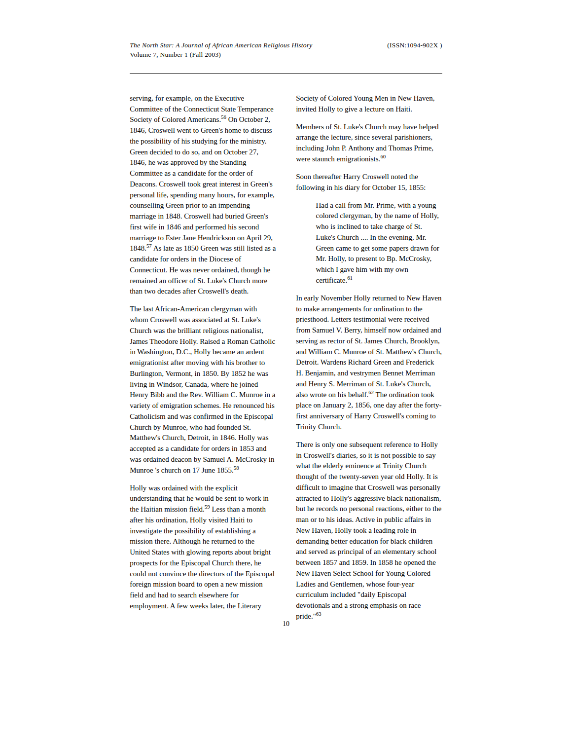The North Star: A Journal of African American Religious History Volume 7, Number 1 (Fall 2003)
(ISSN:1094-902X )
serving, for example, on the Executive Committee of the Connecticut State Temperance Society of Colored Americans.56 On October 2, 1846, Croswell went to Green's home to discuss the possibility of his studying for the ministry. Green decided to do so, and on October 27, 1846, he was approved by the Standing Committee as a candidate for the order of Deacons. Croswell took great interest in Green's personal life, spending many hours, for example, counselling Green prior to an impending marriage in 1848. Croswell had buried Green's first wife in 1846 and performed his second marriage to Ester Jane Hendrickson on April 29, 1848.57 As late as 1850 Green was still listed as a candidate for orders in the Diocese of Connecticut. He was never ordained, though he remained an officer of St. Luke's Church more than two decades after Croswell's death.
The last African-American clergyman with whom Croswell was associated at St. Luke's Church was the brilliant religious nationalist, James Theodore Holly. Raised a Roman Catholic in Washington, D.C., Holly became an ardent emigrationist after moving with his brother to Burlington, Vermont, in 1850. By 1852 he was living in Windsor, Canada, where he joined Henry Bibb and the Rev. William C. Munroe in a variety of emigration schemes. He renounced his Catholicism and was confirmed in the Episcopal Church by Munroe, who had founded St. Matthew's Church, Detroit, in 1846. Holly was accepted as a candidate for orders in 1853 and was ordained deacon by Samuel A. McCrosky in Munroe 's church on 17 June 1855.58
Holly was ordained with the explicit understanding that he would be sent to work in the Haitian mission field.59 Less than a month after his ordination, Holly visited Haiti to investigate the possibility of establishing a mission there. Although he returned to the United States with glowing reports about bright prospects for the Episcopal Church there, he could not convince the directors of the Episcopal foreign mission board to open a new mission field and had to search elsewhere for employment. A few weeks later, the Literary Society of Colored Young Men in New Haven, invited Holly to give a lecture on Haiti.
Members of St. Luke's Church may have helped arrange the lecture, since several parishioners, including John P. Anthony and Thomas Prime, were staunch emigrationists.60
Soon thereafter Harry Croswell noted the following in his diary for October 15, 1855:
Had a call from Mr. Prime, with a young colored clergyman, by the name of Holly, who is inclined to take charge of St. Luke's Church .... In the evening, Mr. Green came to get some papers drawn for Mr. Holly, to present to Bp. McCrosky, which I gave him with my own certificate.61
In early November Holly returned to New Haven to make arrangements for ordination to the priesthood. Letters testimonial were received from Samuel V. Berry, himself now ordained and serving as rector of St. James Church, Brooklyn, and William C. Munroe of St. Matthew's Church, Detroit. Wardens Richard Green and Frederick H. Benjamin, and vestrymen Bennet Merriman and Henry S. Merriman of St. Luke's Church, also wrote on his behalf.62 The ordination took place on January 2, 1856, one day after the forty-first anniversary of Harry Croswell's coming to Trinity Church.
There is only one subsequent reference to Holly in Croswell's diaries, so it is not possible to say what the elderly eminence at Trinity Church thought of the twenty-seven year old Holly. It is difficult to imagine that Croswell was personally attracted to Holly's aggressive black nationalism, but he records no personal reactions, either to the man or to his ideas. Active in public affairs in New Haven, Holly took a leading role in demanding better education for black children and served as principal of an elementary school between 1857 and 1859. In 1858 he opened the New Haven Select School for Young Colored Ladies and Gentlemen, whose four-year curriculum included "daily Episcopal devotionals and a strong emphasis on race pride."63
10